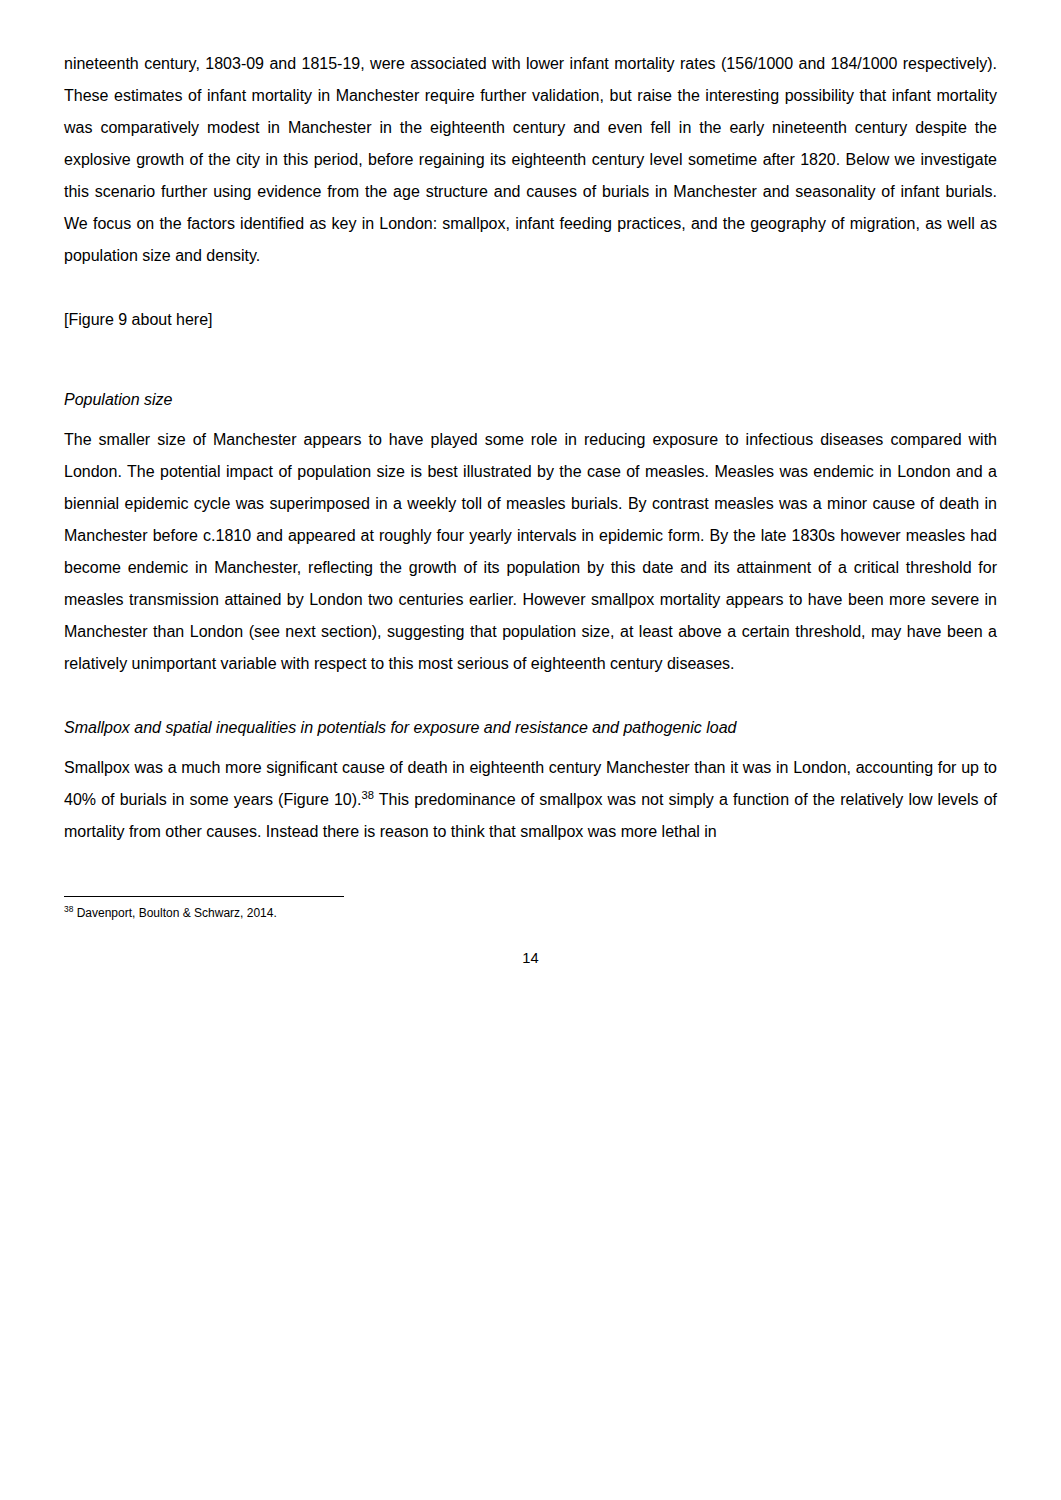nineteenth century, 1803-09 and 1815-19, were associated with lower infant mortality rates (156/1000 and 184/1000 respectively). These estimates of infant mortality in Manchester require further validation, but raise the interesting possibility that infant mortality was comparatively modest in Manchester in the eighteenth century and even fell in the early nineteenth century despite the explosive growth of the city in this period, before regaining its eighteenth century level sometime after 1820. Below we investigate this scenario further using evidence from the age structure and causes of burials in Manchester and seasonality of infant burials. We focus on the factors identified as key in London: smallpox, infant feeding practices, and the geography of migration, as well as population size and density.
[Figure 9 about here]
Population size
The smaller size of Manchester appears to have played some role in reducing exposure to infectious diseases compared with London. The potential impact of population size is best illustrated by the case of measles. Measles was endemic in London and a biennial epidemic cycle was superimposed in a weekly toll of measles burials. By contrast measles was a minor cause of death in Manchester before c.1810 and appeared at roughly four yearly intervals in epidemic form. By the late 1830s however measles had become endemic in Manchester, reflecting the growth of its population by this date and its attainment of a critical threshold for measles transmission attained by London two centuries earlier. However smallpox mortality appears to have been more severe in Manchester than London (see next section), suggesting that population size, at least above a certain threshold, may have been a relatively unimportant variable with respect to this most serious of eighteenth century diseases.
Smallpox and spatial inequalities in potentials for exposure and resistance and pathogenic load
Smallpox was a much more significant cause of death in eighteenth century Manchester than it was in London, accounting for up to 40% of burials in some years (Figure 10).38 This predominance of smallpox was not simply a function of the relatively low levels of mortality from other causes. Instead there is reason to think that smallpox was more lethal in
38 Davenport, Boulton & Schwarz, 2014.
14